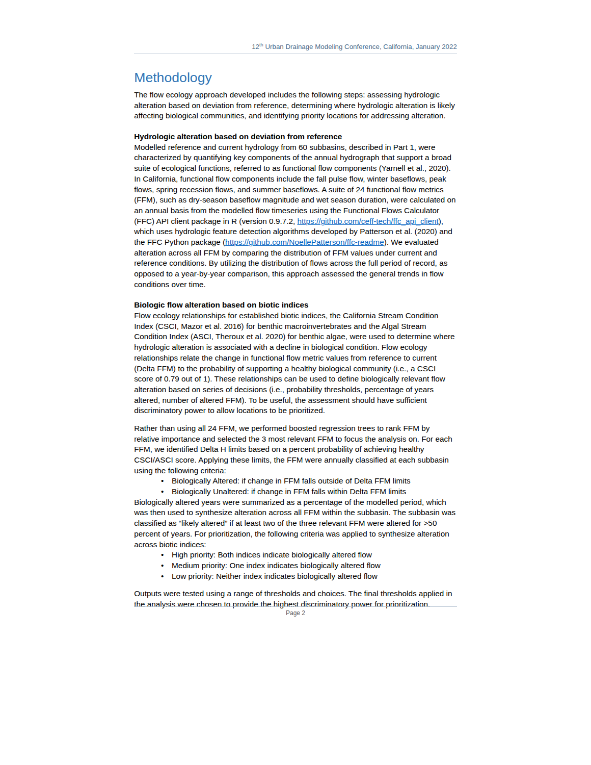12th Urban Drainage Modeling Conference, California, January 2022
Methodology
The flow ecology approach developed includes the following steps: assessing hydrologic alteration based on deviation from reference, determining where hydrologic alteration is likely affecting biological communities, and identifying priority locations for addressing alteration.
Hydrologic alteration based on deviation from reference
Modelled reference and current hydrology from 60 subbasins, described in Part 1, were characterized by quantifying key components of the annual hydrograph that support a broad suite of ecological functions, referred to as functional flow components (Yarnell et al., 2020). In California, functional flow components include the fall pulse flow, winter baseflows, peak flows, spring recession flows, and summer baseflows. A suite of 24 functional flow metrics (FFM), such as dry-season baseflow magnitude and wet season duration, were calculated on an annual basis from the modelled flow timeseries using the Functional Flows Calculator (FFC) API client package in R (version 0.9.7.2, https://github.com/ceff-tech/ffc_api_client), which uses hydrologic feature detection algorithms developed by Patterson et al. (2020) and the FFC Python package (https://github.com/NoellePatterson/ffc-readme). We evaluated alteration across all FFM by comparing the distribution of FFM values under current and reference conditions. By utilizing the distribution of flows across the full period of record, as opposed to a year-by-year comparison, this approach assessed the general trends in flow conditions over time.
Biologic flow alteration based on biotic indices
Flow ecology relationships for established biotic indices, the California Stream Condition Index (CSCI, Mazor et al. 2016) for benthic macroinvertebrates and the Algal Stream Condition Index (ASCI, Theroux et al. 2020) for benthic algae, were used to determine where hydrologic alteration is associated with a decline in biological condition. Flow ecology relationships relate the change in functional flow metric values from reference to current (Delta FFM) to the probability of supporting a healthy biological community (i.e., a CSCI score of 0.79 out of 1). These relationships can be used to define biologically relevant flow alteration based on series of decisions (i.e., probability thresholds, percentage of years altered, number of altered FFM). To be useful, the assessment should have sufficient discriminatory power to allow locations to be prioritized.
Rather than using all 24 FFM, we performed boosted regression trees to rank FFM by relative importance and selected the 3 most relevant FFM to focus the analysis on. For each FFM, we identified Delta H limits based on a percent probability of achieving healthy CSCI/ASCI score. Applying these limits, the FFM were annually classified at each subbasin using the following criteria:
Biologically Altered: if change in FFM falls outside of Delta FFM limits
Biologically Unaltered: if change in FFM falls within Delta FFM limits
Biologically altered years were summarized as a percentage of the modelled period, which was then used to synthesize alteration across all FFM within the subbasin. The subbasin was classified as “likely altered” if at least two of the three relevant FFM were altered for >50 percent of years. For prioritization, the following criteria was applied to synthesize alteration across biotic indices:
High priority: Both indices indicate biologically altered flow
Medium priority: One index indicates biologically altered flow
Low priority: Neither index indicates biologically altered flow
Outputs were tested using a range of thresholds and choices. The final thresholds applied in the analysis were chosen to provide the highest discriminatory power for prioritization.
Page 2